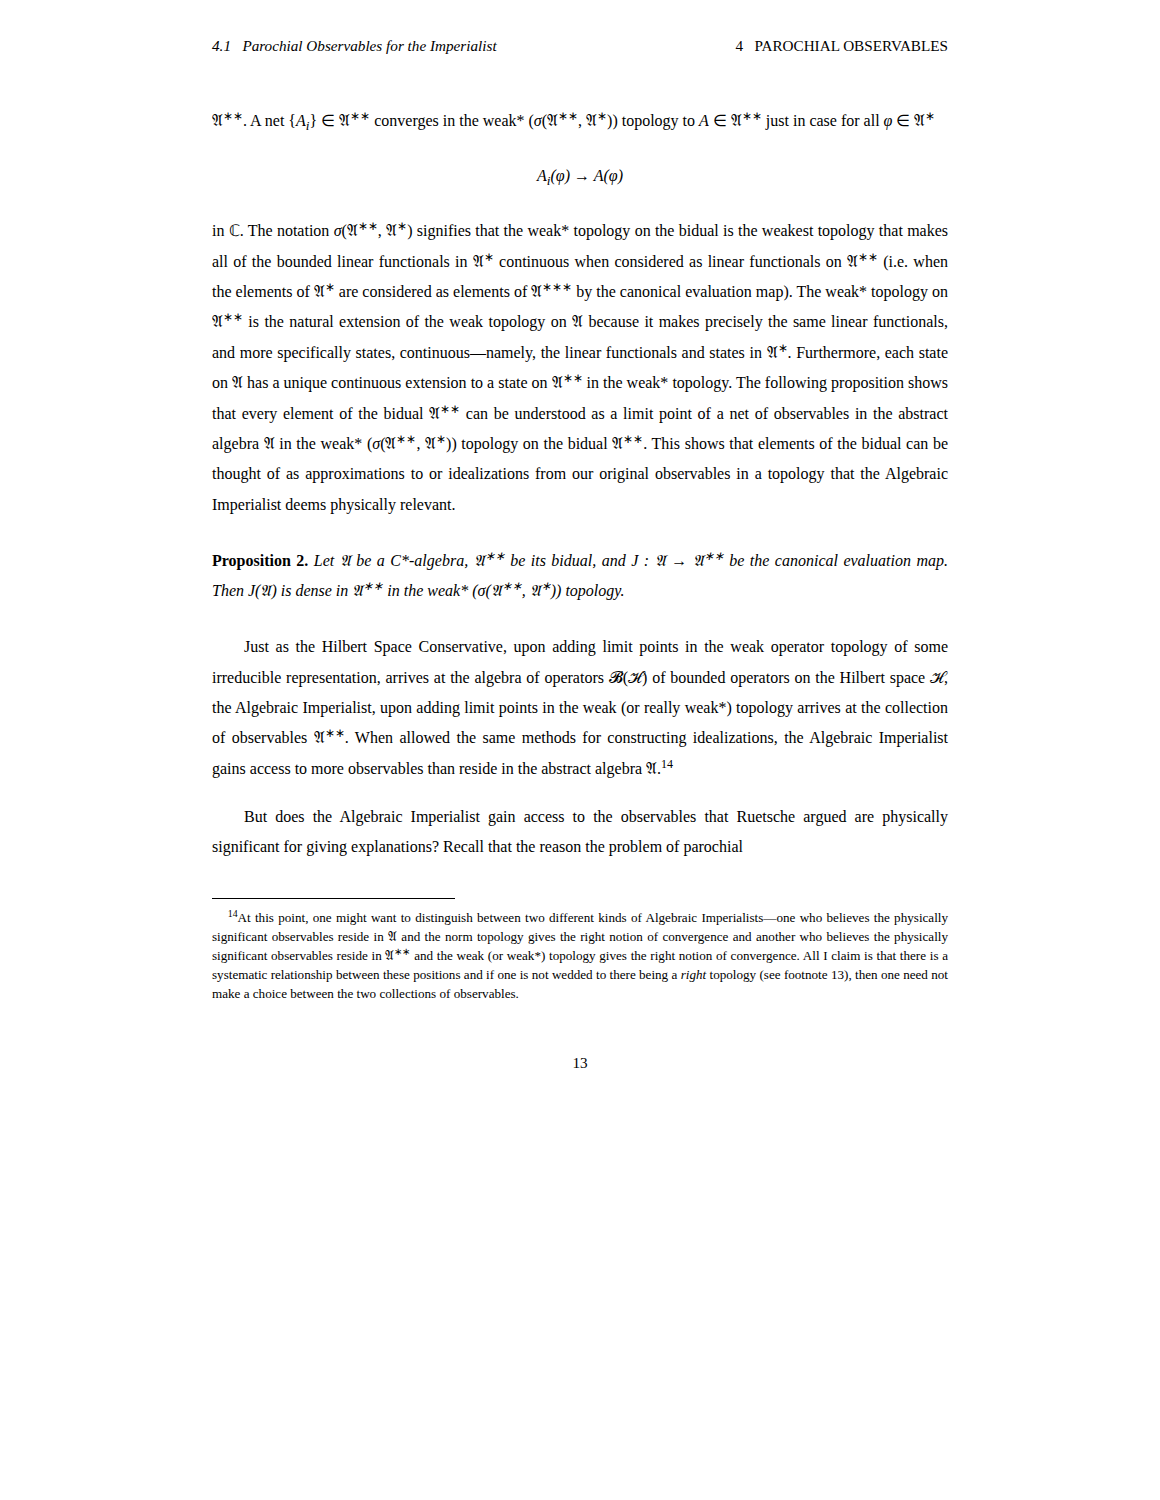4.1 Parochial Observables for the Imperialist
4 Parochial Observables
𝔄∗∗. A net {Ai} ∈ 𝔄∗∗ converges in the weak* (σ(𝔄∗∗, 𝔄∗)) topology to A ∈ 𝔄∗∗ just in case for all φ ∈ 𝔄∗
Ai(φ) → A(φ)
in ℂ. The notation σ(𝔄∗∗, 𝔄∗) signifies that the weak* topology on the bidual is the weakest topology that makes all of the bounded linear functionals in 𝔄∗ continuous when considered as linear functionals on 𝔄∗∗ (i.e. when the elements of 𝔄∗ are considered as elements of 𝔄∗∗∗ by the canonical evaluation map). The weak* topology on 𝔄∗∗ is the natural extension of the weak topology on 𝔄 because it makes precisely the same linear functionals, and more specifically states, continuous—namely, the linear functionals and states in 𝔄∗. Furthermore, each state on 𝔄 has a unique continuous extension to a state on 𝔄∗∗ in the weak* topology. The following proposition shows that every element of the bidual 𝔄∗∗ can be understood as a limit point of a net of observables in the abstract algebra 𝔄 in the weak* (σ(𝔄∗∗, 𝔄∗)) topology on the bidual 𝔄∗∗. This shows that elements of the bidual can be thought of as approximations to or idealizations from our original observables in a topology that the Algebraic Imperialist deems physically relevant.
Proposition 2. Let 𝔄 be a C*-algebra, 𝔄∗∗ be its bidual, and J : 𝔄 → 𝔄∗∗ be the canonical evaluation map. Then J(𝔄) is dense in 𝔄∗∗ in the weak* (σ(𝔄∗∗, 𝔄∗)) topology.
Just as the Hilbert Space Conservative, upon adding limit points in the weak operator topology of some irreducible representation, arrives at the algebra of operators 𝓑(ℋ) of bounded operators on the Hilbert space ℋ, the Algebraic Imperialist, upon adding limit points in the weak (or really weak*) topology arrives at the collection of observables 𝔄∗∗. When allowed the same methods for constructing idealizations, the Algebraic Imperialist gains access to more observables than reside in the abstract algebra 𝔄.14
But does the Algebraic Imperialist gain access to the observables that Ruetsche argued are physically significant for giving explanations? Recall that the reason the problem of parochial
14At this point, one might want to distinguish between two different kinds of Algebraic Imperialists—one who believes the physically significant observables reside in 𝔄 and the norm topology gives the right notion of convergence and another who believes the physically significant observables reside in 𝔄∗∗ and the weak (or weak*) topology gives the right notion of convergence. All I claim is that there is a systematic relationship between these positions and if one is not wedded to there being a right topology (see footnote 13), then one need not make a choice between the two collections of observables.
13